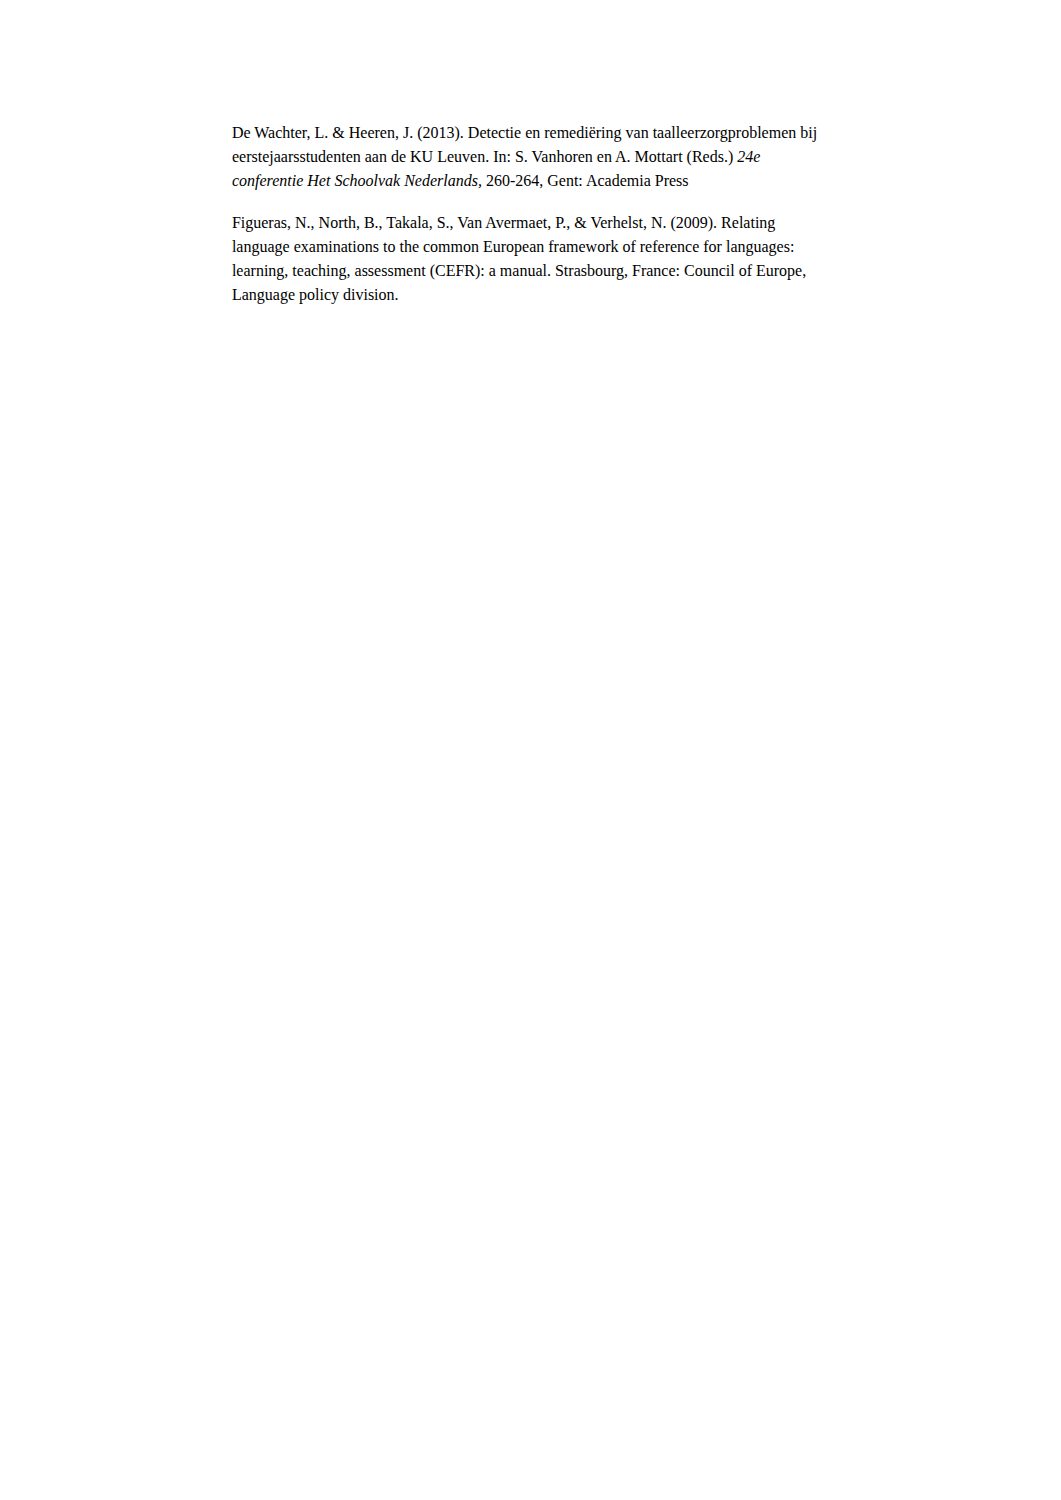De Wachter, L. & Heeren, J. (2013). Detectie en remediëring van taalleerzorgproblemen bij eerstejaarsstudenten aan de KU Leuven. In: S. Vanhoren en A. Mottart (Reds.) 24e conferentie Het Schoolvak Nederlands, 260-264, Gent: Academia Press
Figueras, N., North, B., Takala, S., Van Avermaet, P., & Verhelst, N. (2009). Relating language examinations to the common European framework of reference for languages: learning, teaching, assessment (CEFR): a manual. Strasbourg, France: Council of Europe, Language policy division.